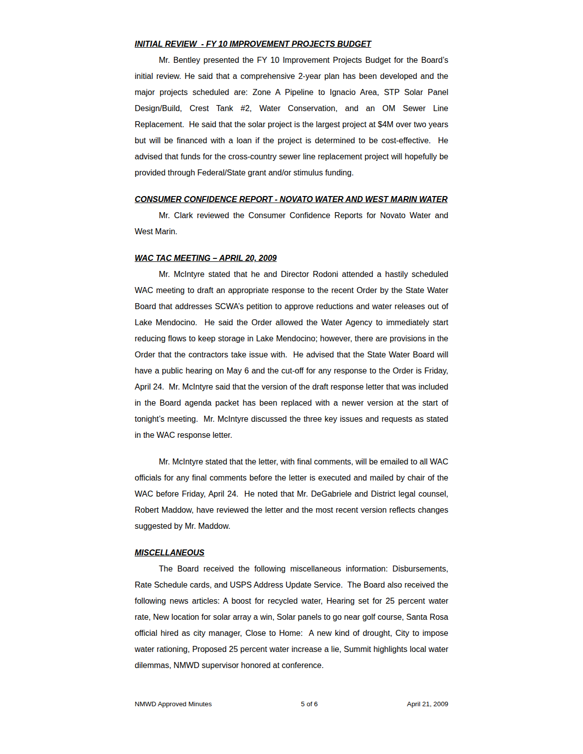INITIAL REVIEW - FY 10 IMPROVEMENT PROJECTS BUDGET
Mr. Bentley presented the FY 10 Improvement Projects Budget for the Board’s initial review. He said that a comprehensive 2-year plan has been developed and the major projects scheduled are: Zone A Pipeline to Ignacio Area, STP Solar Panel Design/Build, Crest Tank #2, Water Conservation, and an OM Sewer Line Replacement. He said that the solar project is the largest project at $4M over two years but will be financed with a loan if the project is determined to be cost-effective. He advised that funds for the cross-country sewer line replacement project will hopefully be provided through Federal/State grant and/or stimulus funding.
CONSUMER CONFIDENCE REPORT - NOVATO WATER AND WEST MARIN WATER
Mr. Clark reviewed the Consumer Confidence Reports for Novato Water and West Marin.
WAC TAC MEETING – APRIL 20, 2009
Mr. McIntyre stated that he and Director Rodoni attended a hastily scheduled WAC meeting to draft an appropriate response to the recent Order by the State Water Board that addresses SCWA’s petition to approve reductions and water releases out of Lake Mendocino. He said the Order allowed the Water Agency to immediately start reducing flows to keep storage in Lake Mendocino; however, there are provisions in the Order that the contractors take issue with. He advised that the State Water Board will have a public hearing on May 6 and the cut-off for any response to the Order is Friday, April 24. Mr. McIntyre said that the version of the draft response letter that was included in the Board agenda packet has been replaced with a newer version at the start of tonight’s meeting. Mr. McIntyre discussed the three key issues and requests as stated in the WAC response letter.
Mr. McIntyre stated that the letter, with final comments, will be emailed to all WAC officials for any final comments before the letter is executed and mailed by chair of the WAC before Friday, April 24. He noted that Mr. DeGabriele and District legal counsel, Robert Maddow, have reviewed the letter and the most recent version reflects changes suggested by Mr. Maddow.
MISCELLANEOUS
The Board received the following miscellaneous information: Disbursements, Rate Schedule cards, and USPS Address Update Service. The Board also received the following news articles: A boost for recycled water, Hearing set for 25 percent water rate, New location for solar array a win, Solar panels to go near golf course, Santa Rosa official hired as city manager, Close to Home: A new kind of drought, City to impose water rationing, Proposed 25 percent water increase a lie, Summit highlights local water dilemmas, NMWD supervisor honored at conference.
NMWD Approved Minutes
5 of 6
April 21, 2009